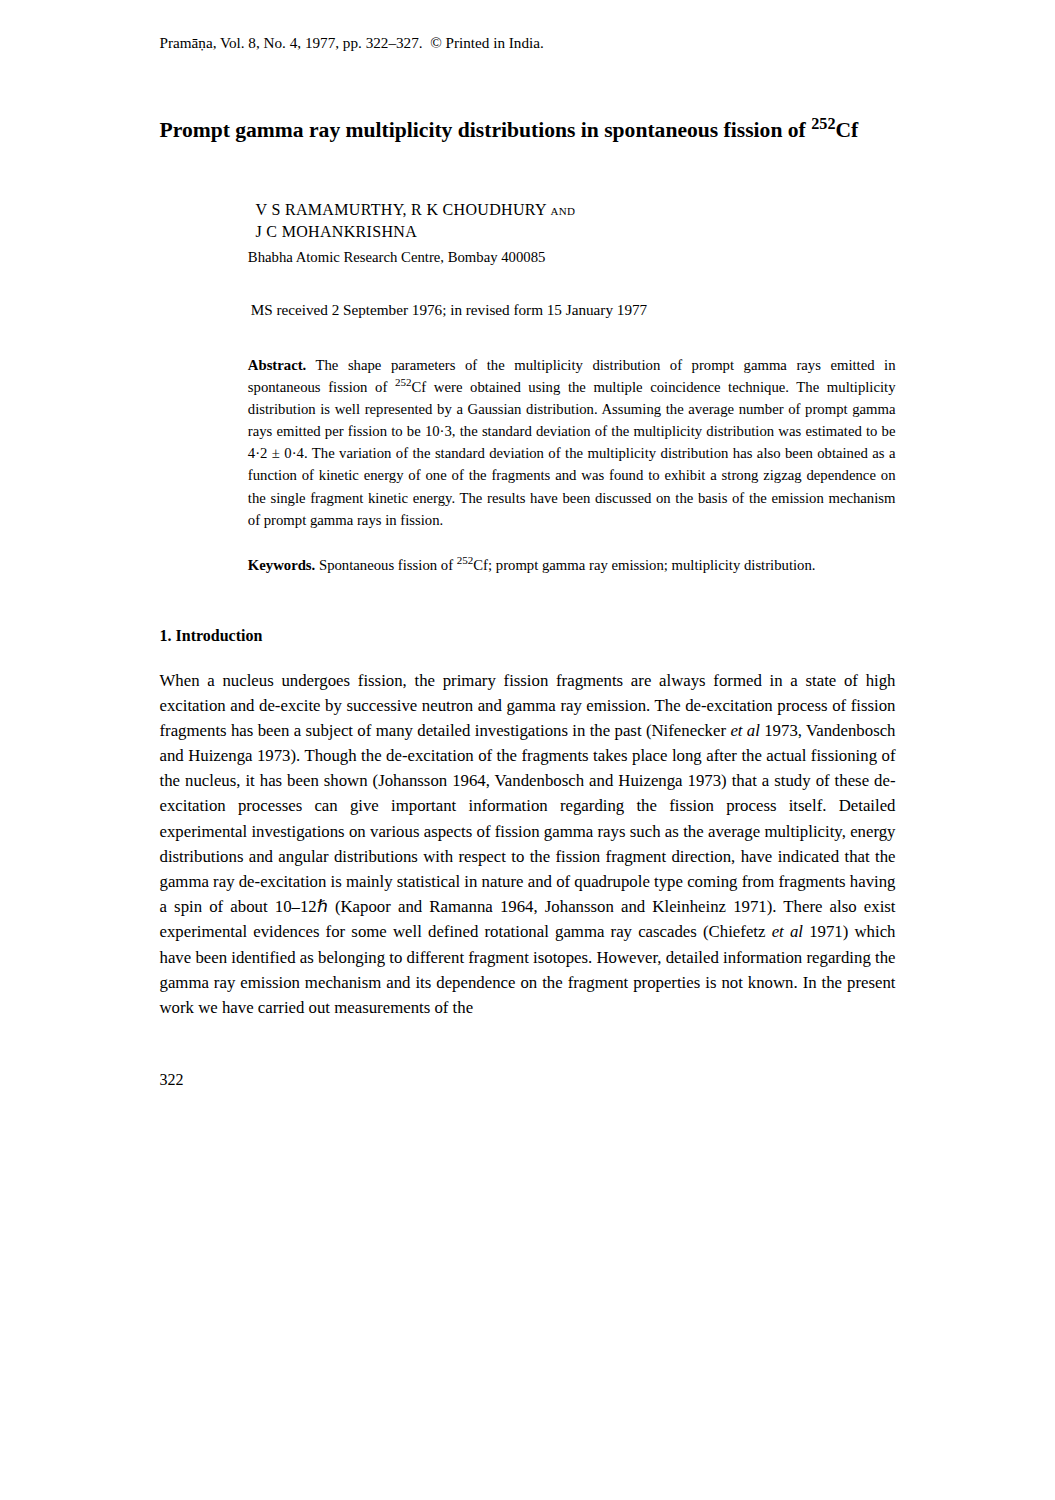Pramāṇa, Vol. 8, No. 4, 1977, pp. 322–327. © Printed in India.
Prompt gamma ray multiplicity distributions in spontaneous fission of 252Cf
V S RAMAMURTHY, R K CHOUDHURY and
J C MOHANKRISHNA
Bhabha Atomic Research Centre, Bombay 400085
MS received 2 September 1976; in revised form 15 January 1977
Abstract. The shape parameters of the multiplicity distribution of prompt gamma rays emitted in spontaneous fission of 252Cf were obtained using the multiple coincidence technique. The multiplicity distribution is well represented by a Gaussian distribution. Assuming the average number of prompt gamma rays emitted per fission to be 10·3, the standard deviation of the multiplicity distribution was estimated to be 4·2 ± 0·4. The variation of the standard deviation of the multiplicity distribution has also been obtained as a function of kinetic energy of one of the fragments and was found to exhibit a strong zigzag dependence on the single fragment kinetic energy. The results have been discussed on the basis of the emission mechanism of prompt gamma rays in fission.
Keywords. Spontaneous fission of 252Cf; prompt gamma ray emission; multiplicity distribution.
1. Introduction
When a nucleus undergoes fission, the primary fission fragments are always formed in a state of high excitation and de-excite by successive neutron and gamma ray emission. The de-excitation process of fission fragments has been a subject of many detailed investigations in the past (Nifenecker et al 1973, Vandenbosch and Huizenga 1973). Though the de-excitation of the fragments takes place long after the actual fissioning of the nucleus, it has been shown (Johansson 1964, Vandenbosch and Huizenga 1973) that a study of these de-excitation processes can give important information regarding the fission process itself. Detailed experimental investigations on various aspects of fission gamma rays such as the average multiplicity, energy distributions and angular distributions with respect to the fission fragment direction, have indicated that the gamma ray de-excitation is mainly statistical in nature and of quadrupole type coming from fragments having a spin of about 10–12ℏ (Kapoor and Ramanna 1964, Johansson and Kleinheinz 1971). There also exist experimental evidences for some well defined rotational gamma ray cascades (Chiefetz et al 1971) which have been identified as belonging to different fragment isotopes. However, detailed information regarding the gamma ray emission mechanism and its dependence on the fragment properties is not known. In the present work we have carried out measurements of the
322